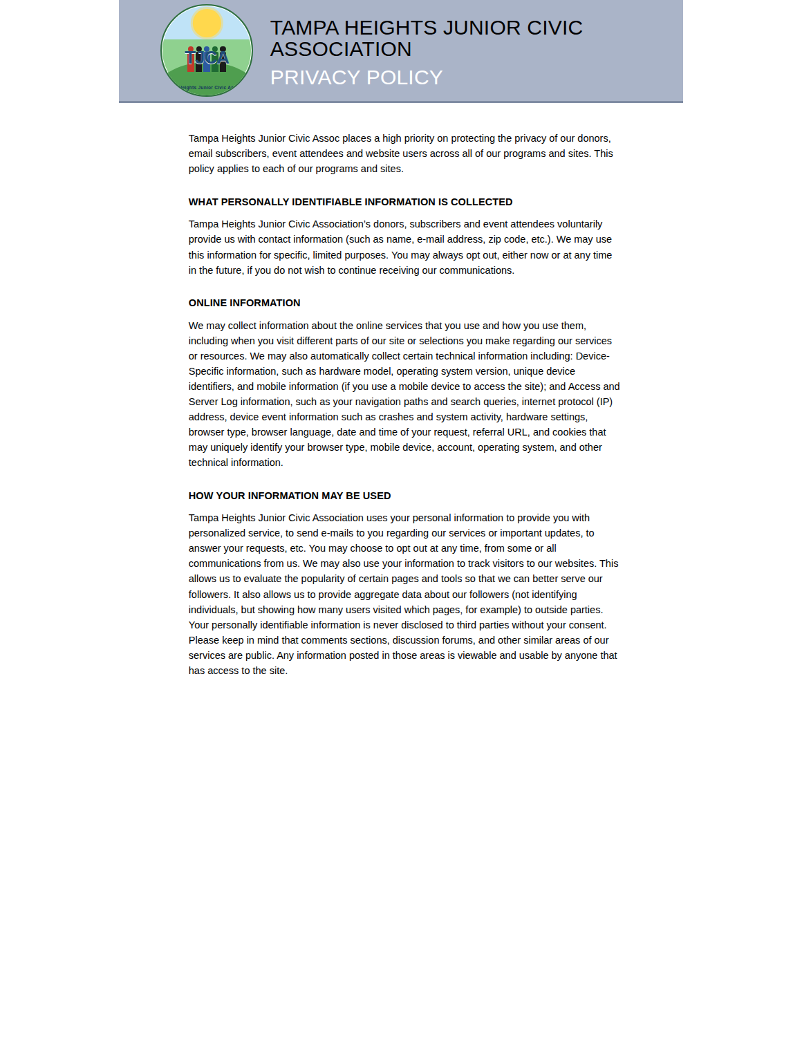TJCA
Tampa Heights Junior Civic Association
TAMPA HEIGHTS JUNIOR CIVIC ASSOCIATION
PRIVACY POLICY
Tampa Heights Junior Civic Assoc places a high priority on protecting the privacy of our donors, email subscribers, event attendees and website users across all of our programs and sites. This policy applies to each of our programs and sites.
WHAT PERSONALLY IDENTIFIABLE INFORMATION IS COLLECTED
Tampa Heights Junior Civic Association’s donors, subscribers and event attendees voluntarily provide us with contact information (such as name, e-mail address, zip code, etc.). We may use this information for specific, limited purposes. You may always opt out, either now or at any time in the future, if you do not wish to continue receiving our communications.
ONLINE INFORMATION
We may collect information about the online services that you use and how you use them, including when you visit different parts of our site or selections you make regarding our services or resources. We may also automatically collect certain technical information including: Device-Specific information, such as hardware model, operating system version, unique device identifiers, and mobile information (if you use a mobile device to access the site); and Access and Server Log information, such as your navigation paths and search queries, internet protocol (IP) address, device event information such as crashes and system activity, hardware settings, browser type, browser language, date and time of your request, referral URL, and cookies that may uniquely identify your browser type, mobile device, account, operating system, and other technical information.
HOW YOUR INFORMATION MAY BE USED
Tampa Heights Junior Civic Association uses your personal information to provide you with personalized service, to send e-mails to you regarding our services or important updates, to answer your requests, etc. You may choose to opt out at any time, from some or all communications from us. We may also use your information to track visitors to our websites. This allows us to evaluate the popularity of certain pages and tools so that we can better serve our followers. It also allows us to provide aggregate data about our followers (not identifying individuals, but showing how many users visited which pages, for example) to outside parties. Your personally identifiable information is never disclosed to third parties without your consent. Please keep in mind that comments sections, discussion forums, and other similar areas of our services are public. Any information posted in those areas is viewable and usable by anyone that has access to the site.